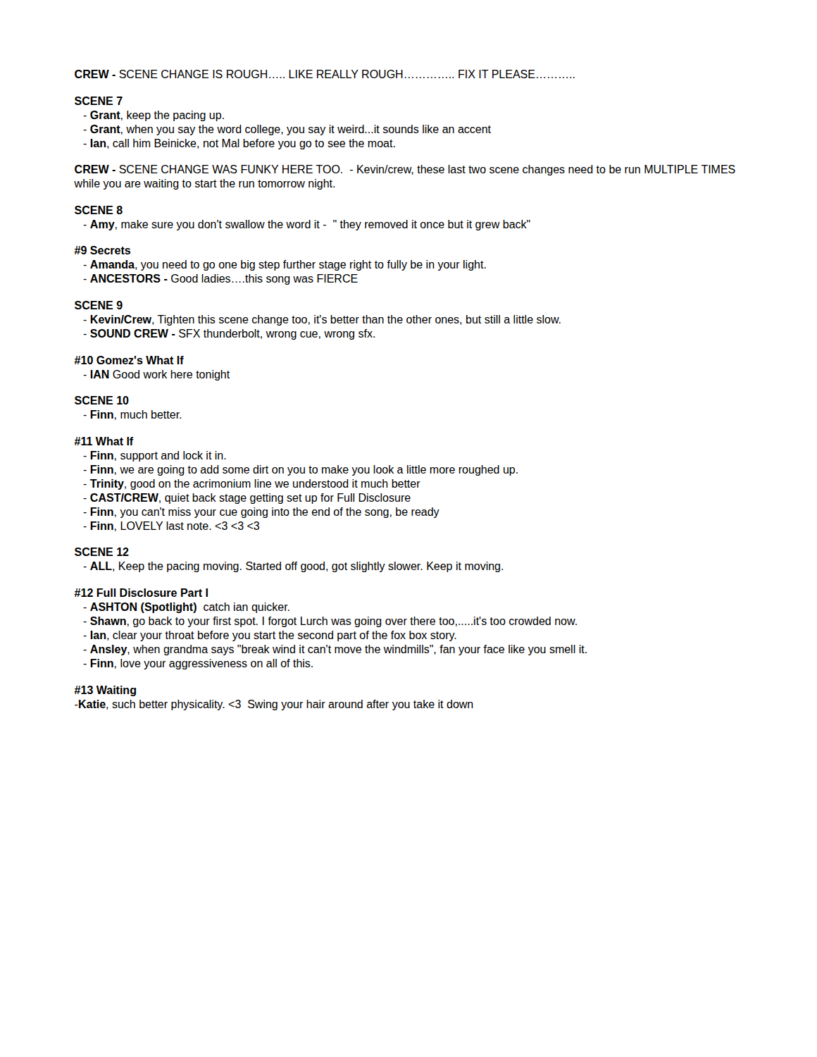CREW - SCENE CHANGE IS ROUGH….. LIKE REALLY ROUGH………….. FIX IT PLEASE………..
SCENE 7
- Grant, keep the pacing up.
- Grant, when you say the word college, you say it weird...it sounds like an accent
- Ian, call him Beinicke, not Mal before you go to see the moat.
CREW - SCENE CHANGE WAS FUNKY HERE TOO. - Kevin/crew, these last two scene changes need to be run MULTIPLE TIMES while you are waiting to start the run tomorrow night.
SCENE 8
- Amy, make sure you don't swallow the word it - " they removed it once but it grew back"
#9 Secrets
- Amanda, you need to go one big step further stage right to fully be in your light.
- ANCESTORS - Good ladies….this song was FIERCE
SCENE 9
- Kevin/Crew, Tighten this scene change too, it's better than the other ones, but still a little slow.
- SOUND CREW - SFX thunderbolt, wrong cue, wrong sfx.
#10 Gomez's What If
- IAN Good work here tonight
SCENE 10
- Finn, much better.
#11 What If
- Finn, support and lock it in.
- Finn, we are going to add some dirt on you to make you look a little more roughed up.
- Trinity, good on the acrimonium line we understood it much better
- CAST/CREW, quiet back stage getting set up for Full Disclosure
- Finn, you can't miss your cue going into the end of the song, be ready
- Finn, LOVELY last note. <3 <3 <3
SCENE 12
- ALL, Keep the pacing moving. Started off good, got slightly slower. Keep it moving.
#12 Full Disclosure Part I
- ASHTON (Spotlight) catch ian quicker.
- Shawn, go back to your first spot. I forgot Lurch was going over there too,.....it's too crowded now.
- Ian, clear your throat before you start the second part of the fox box story.
- Ansley, when grandma says "break wind it can't move the windmills", fan your face like you smell it.
- Finn, love your aggressiveness on all of this.
#13 Waiting
-Katie, such better physicality. <3 Swing your hair around after you take it down